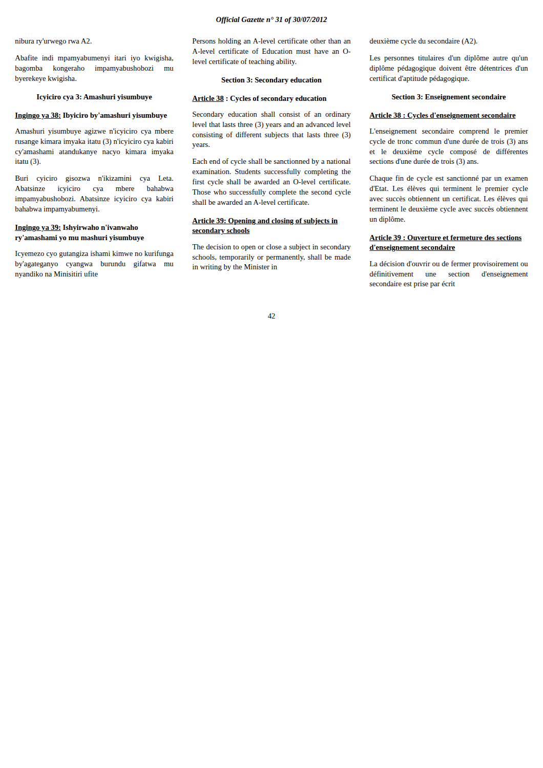Official Gazette n° 31 of 30/07/2012
nibura ry'urwego rwa A2.
Abafite indi mpamyabumenyi itari iyo kwigisha, bagomba kongeraho impamyabushobozi mu byerekeye kwigisha.
Icyiciro cya 3: Amashuri yisumbuye
Ingingo ya 38: Ibyiciro by'amashuri yisumbuye
Amashuri yisumbuye agizwe n'icyiciro cya mbere rusange kimara imyaka itatu (3) n'icyiciro cya kabiri cy'amashami atandukanye nacyo kimara imyaka itatu (3).
Buri cyiciro gisozwa n'ikizamini cya Leta. Abatsinze icyiciro cya mbere bahabwa impamyabushobozi. Abatsinze icyiciro cya kabiri bahabwa impamyabumenyi.
Ingingo ya 39: Ishyirwaho n'ivanwaho ry'amashami yo mu mashuri yisumbuye
Icyemezo cyo gutangiza ishami kimwe no kurifunga by'agateganyo cyangwa burundu gifatwa mu nyandiko na Minisitiri ufite
Persons holding an A-level certificate other than an A-level certificate of Education must have an O-level certificate of teaching ability.
Section 3: Secondary education
Article 38 : Cycles of secondary education
Secondary education shall consist of an ordinary level that lasts three (3) years and an advanced level consisting of different subjects that lasts three (3) years.
Each end of cycle shall be sanctionned by a national examination. Students successfully completing the first cycle shall be awarded an O-level certificate. Those who successfully complete the second cycle shall be awarded an A-level certificate.
Article 39: Opening and closing of subjects in secondary schools
The decision to open or close a subject in secondary schools, temporarily or permanently, shall be made in writing by the Minister in
deuxième cycle du secondaire (A2).
Les personnes titulaires d'un diplôme autre qu'un diplôme pédagogique doivent être détentrices d'un certificat d'aptitude pédagogique.
Section 3: Enseignement secondaire
Article 38 : Cycles d'enseignement secondaire
L'enseignement secondaire comprend le premier cycle de tronc commun d'une durée de trois (3) ans et le deuxième cycle composé de différentes sections d'une durée de trois (3) ans.
Chaque fin de cycle est sanctionné par un examen d'Etat. Les élèves qui terminent le premier cycle avec succès obtiennent un certificat. Les élèves qui terminent le deuxième cycle avec succès obtiennent un diplôme.
Article 39 : Ouverture et fermeture des sections d'enseignement secondaire
La décision d'ouvrir ou de fermer provisoirement ou définitivement une section d'enseignement secondaire est prise par écrit
42